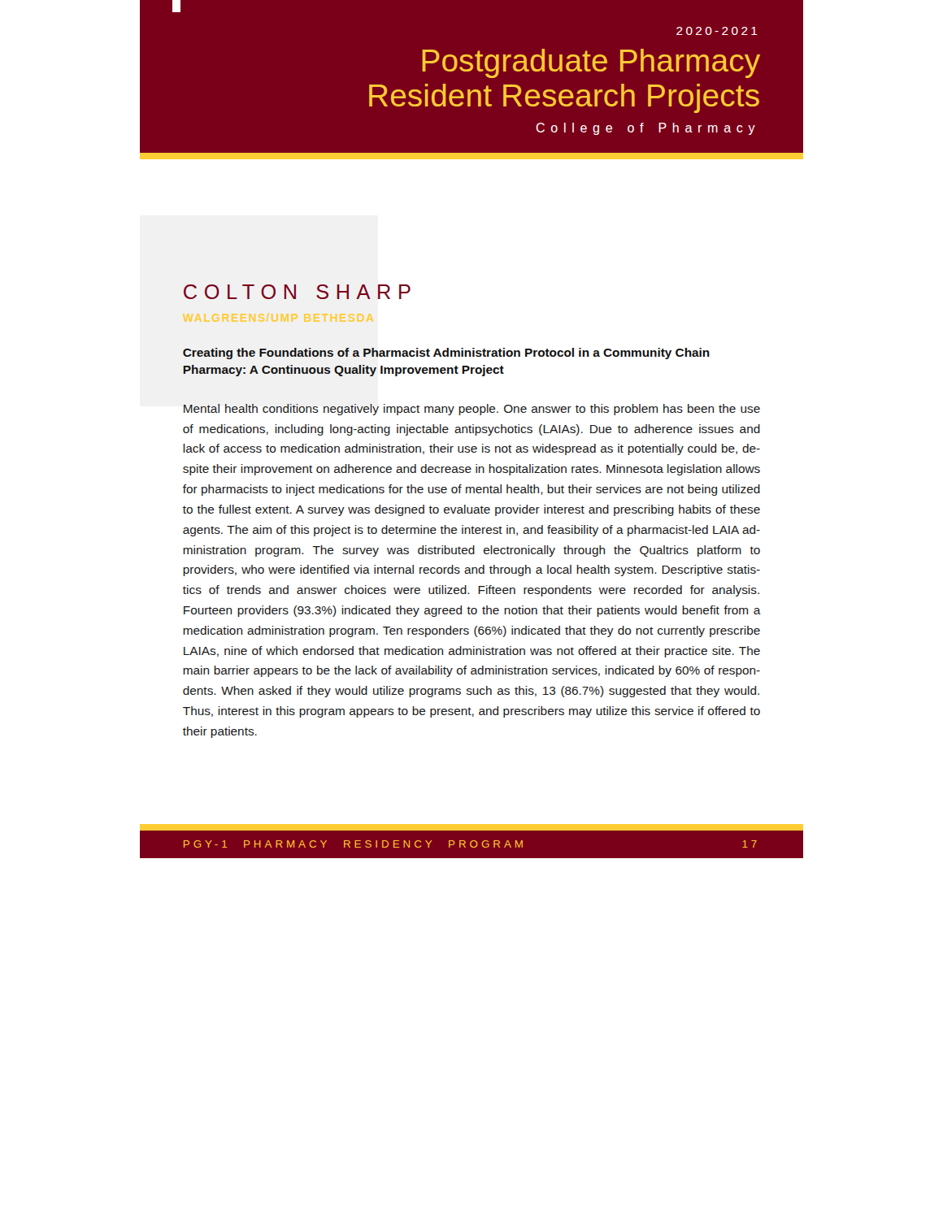2020-2021
Postgraduate Pharmacy
Resident Research Projects
College of Pharmacy
Colton Sharp
Walgreens/UMP Bethesda
Creating the Foundations of a Pharmacist Administration Protocol in a Community Chain Pharmacy: A Continuous Quality Improvement Project
Mental health conditions negatively impact many people. One answer to this problem has been the use of medications, including long-acting injectable antipsychotics (LAIAs). Due to adherence issues and lack of access to medication administration, their use is not as widespread as it potentially could be, despite their improvement on adherence and decrease in hospitalization rates. Minnesota legislation allows for pharmacists to inject medications for the use of mental health, but their services are not being utilized to the fullest extent. A survey was designed to evaluate provider interest and prescribing habits of these agents. The aim of this project is to determine the interest in, and feasibility of a pharmacist-led LAIA administration program. The survey was distributed electronically through the Qualtrics platform to providers, who were identified via internal records and through a local health system. Descriptive statistics of trends and answer choices were utilized. Fifteen respondents were recorded for analysis. Fourteen providers (93.3%) indicated they agreed to the notion that their patients would benefit from a medication administration program. Ten responders (66%) indicated that they do not currently prescribe LAIAs, nine of which endorsed that medication administration was not offered at their practice site. The main barrier appears to be the lack of availability of administration services, indicated by 60% of respondents. When asked if they would utilize programs such as this, 13 (86.7%) suggested that they would. Thus, interest in this program appears to be present, and prescribers may utilize this service if offered to their patients.
PGY-1 Pharmacy Residency Program 17